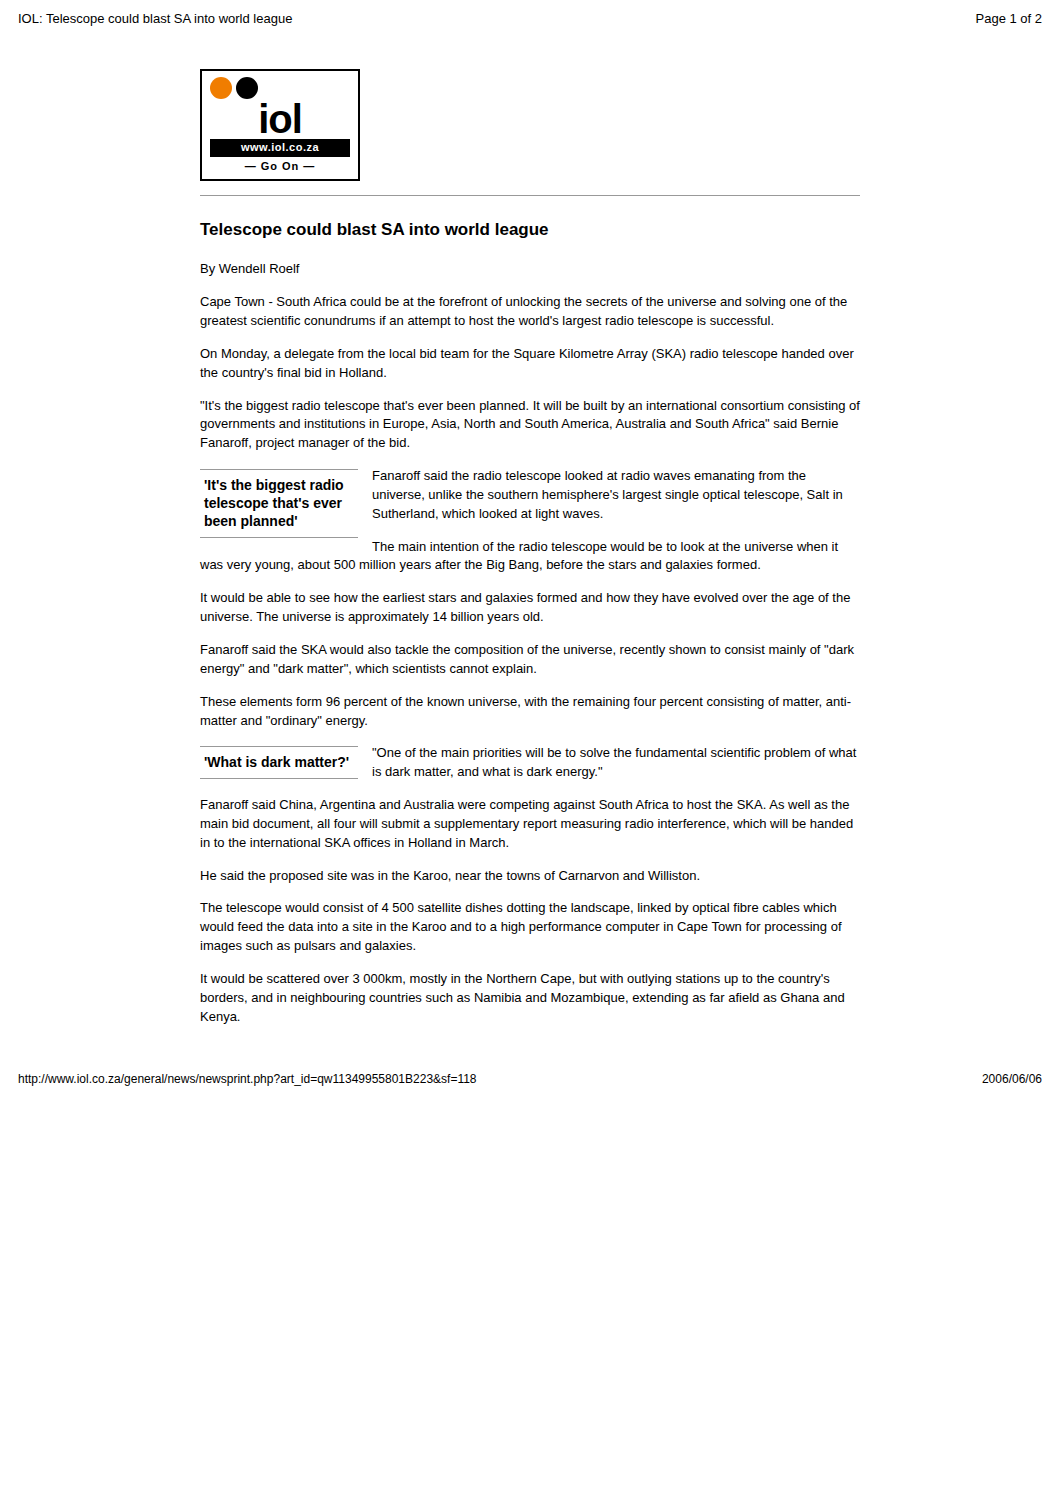IOL: Telescope could blast SA into world league
Page 1 of 2
iol
www.iol.co.za
— Go On —
Telescope could blast SA into world league
By Wendell Roelf
Cape Town - South Africa could be at the forefront of unlocking the secrets of the universe and solving one of the greatest scientific conundrums if an attempt to host the world's largest radio telescope is successful.
On Monday, a delegate from the local bid team for the Square Kilometre Array (SKA) radio telescope handed over the country's final bid in Holland.
"It's the biggest radio telescope that's ever been planned. It will be built by an international consortium consisting of governments and institutions in Europe, Asia, North and South America, Australia and South Africa" said Bernie Fanaroff, project manager of the bid.
'It's the biggest radio telescope that's ever been planned'
Fanaroff said the radio telescope looked at radio waves emanating from the universe, unlike the southern hemisphere's largest single optical telescope, Salt in Sutherland, which looked at light waves.
The main intention of the radio telescope would be to look at the universe when it was very young, about 500 million years after the Big Bang, before the stars and galaxies formed.
It would be able to see how the earliest stars and galaxies formed and how they have evolved over the age of the universe. The universe is approximately 14 billion years old.
Fanaroff said the SKA would also tackle the composition of the universe, recently shown to consist mainly of "dark energy" and "dark matter", which scientists cannot explain.
These elements form 96 percent of the known universe, with the remaining four percent consisting of matter, anti-matter and "ordinary" energy.
'What is dark matter?'
"One of the main priorities will be to solve the fundamental scientific problem of what is dark matter, and what is dark energy."
Fanaroff said China, Argentina and Australia were competing against South Africa to host the SKA. As well as the main bid document, all four will submit a supplementary report measuring radio interference, which will be handed in to the international SKA offices in Holland in March.
He said the proposed site was in the Karoo, near the towns of Carnarvon and Williston.
The telescope would consist of 4 500 satellite dishes dotting the landscape, linked by optical fibre cables which would feed the data into a site in the Karoo and to a high performance computer in Cape Town for processing of images such as pulsars and galaxies.
It would be scattered over 3 000km, mostly in the Northern Cape, but with outlying stations up to the country's borders, and in neighbouring countries such as Namibia and Mozambique, extending as far afield as Ghana and Kenya.
http://www.iol.co.za/general/news/newsprint.php?art_id=qw11349955801B223&sf=118
2006/06/06